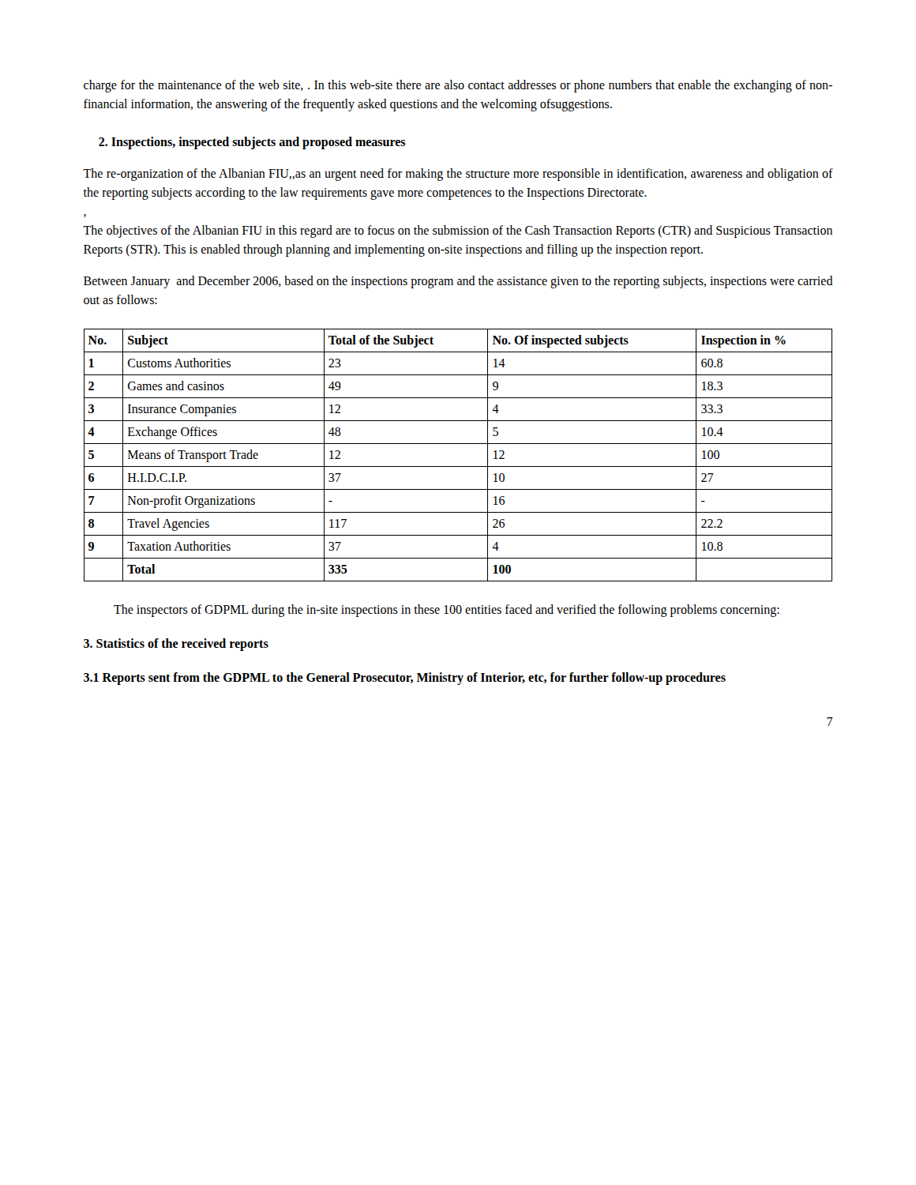charge for the maintenance of the web site, . In this web-site there are also contact addresses or phone numbers that enable the exchanging of non-financial information, the answering of the frequently asked questions and the welcoming ofsuggestions.
Inspections, inspected subjects and proposed measures
The re-organization of the Albanian FIU,,as an urgent need for making the structure more responsible in identification, awareness and obligation of the reporting subjects according to the law requirements gave more competences to the Inspections Directorate.
,
The objectives of the Albanian FIU in this regard are to focus on the submission of the Cash Transaction Reports (CTR) and Suspicious Transaction Reports (STR). This is enabled through planning and implementing on-site inspections and filling up the inspection report.
Between January and December 2006, based on the inspections program and the assistance given to the reporting subjects, inspections were carried out as follows:
| No. | Subject | Total of the Subject | No. Of inspected subjects | Inspection in % |
| --- | --- | --- | --- | --- |
| 1 | Customs Authorities | 23 | 14 | 60.8 |
| 2 | Games and casinos | 49 | 9 | 18.3 |
| 3 | Insurance Companies | 12 | 4 | 33.3 |
| 4 | Exchange Offices | 48 | 5 | 10.4 |
| 5 | Means of Transport Trade | 12 | 12 | 100 |
| 6 | H.I.D.C.I.P. | 37 | 10 | 27 |
| 7 | Non-profit Organizations | - | 16 | - |
| 8 | Travel Agencies | 117 | 26 | 22.2 |
| 9 | Taxation Authorities | 37 | 4 | 10.8 |
| | Total | 335 | 100 | |
The inspectors of GDPML during the in-site inspections in these 100 entities faced and verified the following problems concerning:
3. Statistics of the received reports
3.1 Reports sent from the GDPML to the General Prosecutor, Ministry of Interior, etc, for further follow-up procedures
7